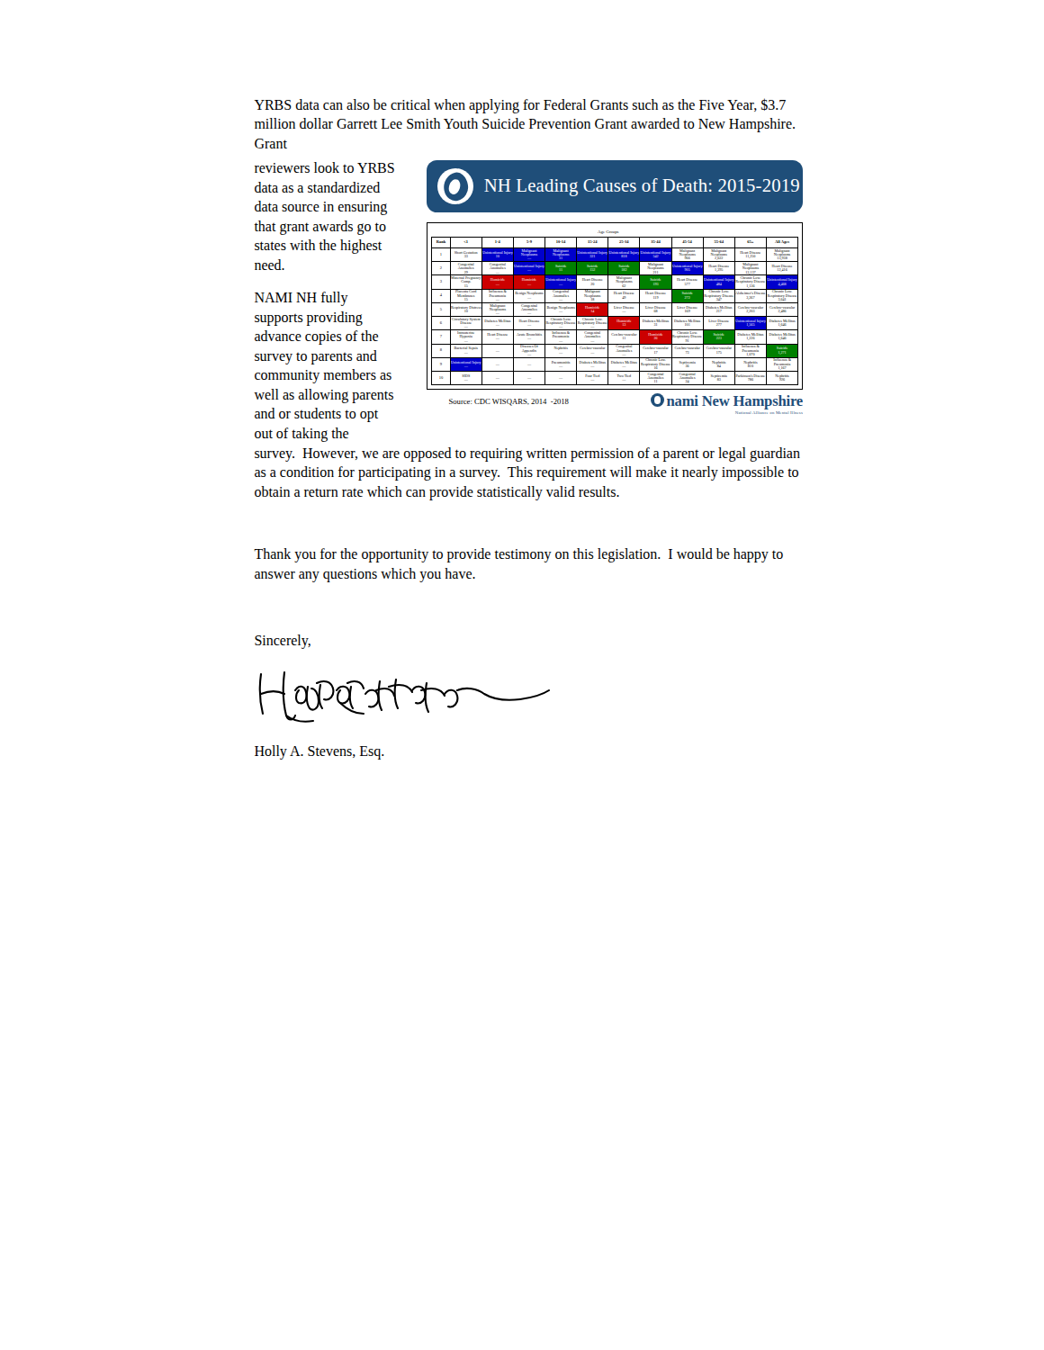YRBS data can also be critical when applying for Federal Grants such as the Five Year, $3.7 million dollar Garrett Lee Smith Youth Suicide Prevention Grant awarded to New Hampshire. Grant
NH Leading Causes of Death: 2015-2019
| | Age Groups | |
| --- | --- | --- |
| Rank | <1 | 1-4 | 5-9 | 10-14 | 15-24 | 25-34 | 35-44 | 45-54 | 55-64 | 65+ | All Ages |
| 1 | Short Gestation 33 | Unintentional Injury 10 | Malignant Neoplasms — | Malignant Neoplasms 11 | Unintentional Injury 321 | Unintentional Injury 818 | Unintentional Injury 542 | Malignant Neoplasms 966 | Malignant Neoplasms 2,622 | Heart Disease 11,250 | Malignant Neoplasms 13,938 |
| 2 | Congenital Anomalies 29 | Congenital Anomalies — | Unintentional Injury — | Suicide 11 | Suicide 152 | Suicide 182 | Malignant Neoplasms 211 | Unintentional Injury 905 | Heart Disease 1,295 | Malignant Neoplasms 13,137 | Heart Disease 12,416 |
| 3 | Maternal Pregnancy Comp. 15 | Homicide — | Homicide — | Unintentional Injury — | Heart Disease 20 | Malignant Neoplasms 62 | Suicide 193 | Heart Disease 577 | Unintentional Injury 484 | Chronic Low. Respiratory Disease 1,136 | Unintentional Injury 4,468 |
| 4 | Placenta Cord Membranes 15 | Influenza & Pneumonia — | Benign Neoplasms — | Congenital Anomalies — | Malignant Neoplasms 18 | Heart Disease 49 | Heart Disease 119 | Suicide 272 | Chronic Low. Respiratory Disease 347 | Alzheimer's Disease 3,267 | Chronic Low. Respiratory Disease 3,641 |
| 5 | Respiratory Distress 10 | Malignant Neoplasms — | Congenital Anomalies — | Benign Neoplasms — | Homicide 14 | Liver Disease — | Liver Disease 68 | Liver Disease 169 | Diabetes Mellitus 217 | Cerebro-vascular 2,203 | Cerebro-vascular 2,486 |
| 6 | Circulatory System Disease — | Diabetes Mellitus — | Heart Disease — | Chronic Low. Respiratory Disease — | Chronic Low. Respiratory Disease — | Homicide 13 | Diabetes Mellitus 31 | Diabetes Mellitus 101 | Liver Disease 277 | Unintentional Injury 1,565 | Diabetes Mellitus 1,646 |
| 7 | Intrauterine Hypoxia — | Heart Disease — | Acute Bronchitis — | Influenza & Pneumonia — | Congenital Anomalies — | Cerebro-vascular 11 | Homicide 26 | Chronic Low. Respiratory Disease 91 | Suicide 223 | Diabetes Mellitus 1,226 | Diabetes Mellitus 1,646 |
| 8 | Bacterial Sepsis — | — | Diseases Of Appendix — | Nephritis — | Cerebro-vascular — | Congenital Anomalies — | Cerebro-vascular 17 | Cerebro-vascular 73 | Cerebro-vascular 175 | Influenza & Pneumonia 1,070 | Suicide 1,271 |
| 9 | Unintentional Injury — | — | — | Pneumonitis — | Diabetes Mellitus — | Diabetes Mellitus — | Chronic Low. Respiratory Disease 16 | Septicemia 36 | Nephritis 84 | Nephritis 810 | Influenza & Pneumonia 1,167 |
| 10 | SIDS — | — | — | — | Four Tied — | Two Tied — | Congenital Anomalies 11 | Congenital Anomalies 24 | Septicemia 83 | Parkinson's Disease 786 | Nephritis 926 |
Source: CDC WISQARS, 2014 -2018
nami New Hampshire
National Alliance on Mental Illness
reviewers look to YRBS data as a standardized data source in ensuring that grant awards go to states with the highest need.
NAMI NH fully supports providing advance copies of the survey to parents and community members as well as allowing parents and or students to opt out of taking the survey. However, we are opposed to requiring written permission of a parent or legal guardian as a condition for participating in a survey. This requirement will make it nearly impossible to obtain a return rate which can provide statistically valid results.
Thank you for the opportunity to provide testimony on this legislation. I would be happy to answer any questions which you have.
Sincerely,
Holly A. Stevens, Esq.